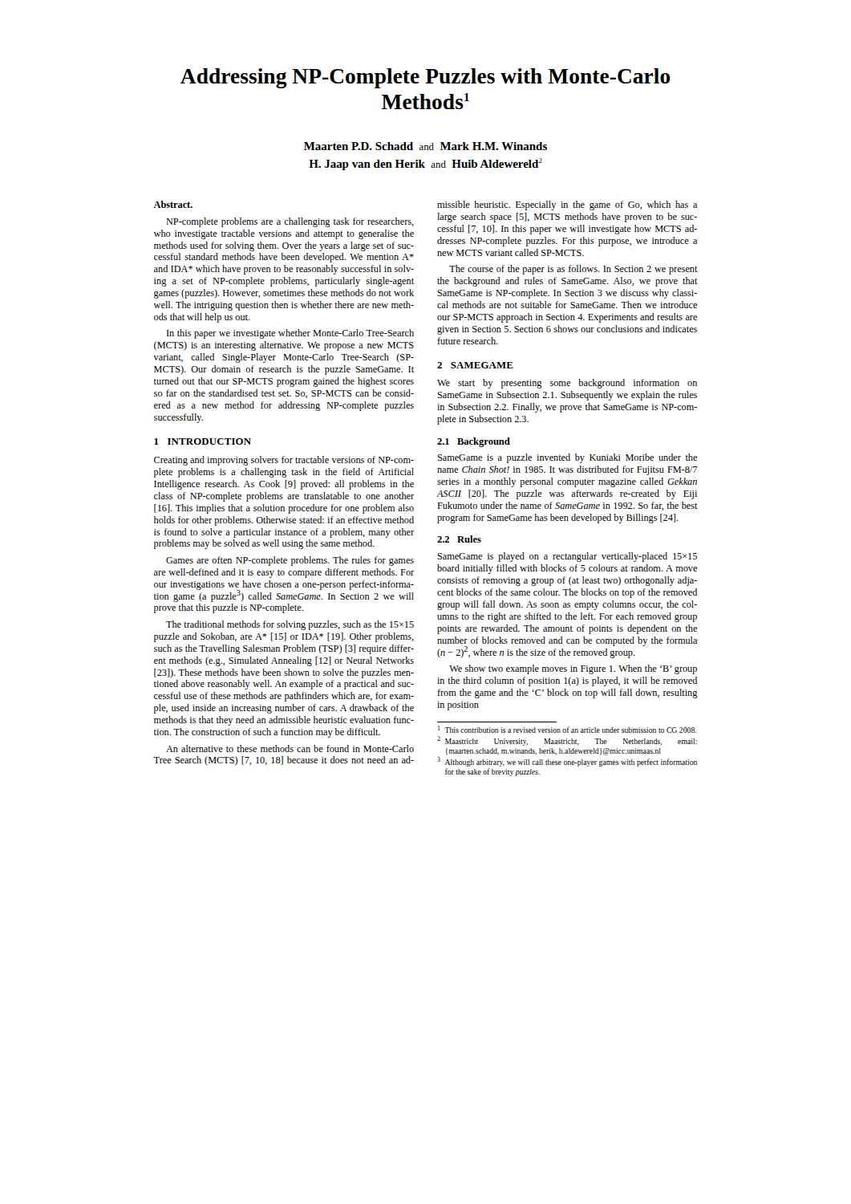Addressing NP-Complete Puzzles with Monte-Carlo
Methods1
Maarten P.D. Schadd and Mark H.M. Winands
H. Jaap van den Herik and Huib Aldewereld2
Abstract.
NP-complete problems are a challenging task for researchers, who investigate tractable versions and attempt to generalise the methods used for solving them. Over the years a large set of successful standard methods have been developed. We mention A* and IDA* which have proven to be reasonably successful in solving a set of NP-complete problems, particularly single-agent games (puzzles). However, sometimes these methods do not work well. The intriguing question then is whether there are new methods that will help us out.
In this paper we investigate whether Monte-Carlo Tree-Search (MCTS) is an interesting alternative. We propose a new MCTS variant, called Single-Player Monte-Carlo Tree-Search (SP-MCTS). Our domain of research is the puzzle SameGame. It turned out that our SP-MCTS program gained the highest scores so far on the standardised test set. So, SP-MCTS can be considered as a new method for addressing NP-complete puzzles successfully.
1 INTRODUCTION
Creating and improving solvers for tractable versions of NP-complete problems is a challenging task in the field of Artificial Intelligence research. As Cook [9] proved: all problems in the class of NP-complete problems are translatable to one another [16]. This implies that a solution procedure for one problem also holds for other problems. Otherwise stated: if an effective method is found to solve a particular instance of a problem, many other problems may be solved as well using the same method.
Games are often NP-complete problems. The rules for games are well-defined and it is easy to compare different methods. For our investigations we have chosen a one-person perfect-information game (a puzzle3) called SameGame. In Section 2 we will prove that this puzzle is NP-complete.
The traditional methods for solving puzzles, such as the 15×15 puzzle and Sokoban, are A* [15] or IDA* [19]. Other problems, such as the Travelling Salesman Problem (TSP) [3] require different methods (e.g., Simulated Annealing [12] or Neural Networks [23]). These methods have been shown to solve the puzzles mentioned above reasonably well. An example of a practical and successful use of these methods are pathfinders which are, for example, used inside an increasing number of cars. A drawback of the methods is that they need an admissible heuristic evaluation function. The construction of such a function may be difficult.
An alternative to these methods can be found in Monte-Carlo Tree Search (MCTS) [7, 10, 18] because it does not need an admissible heuristic. Especially in the game of Go, which has a large search space [5], MCTS methods have proven to be successful [7, 10]. In this paper we will investigate how MCTS addresses NP-complete puzzles. For this purpose, we introduce a new MCTS variant called SP-MCTS.
The course of the paper is as follows. In Section 2 we present the background and rules of SameGame. Also, we prove that SameGame is NP-complete. In Section 3 we discuss why classical methods are not suitable for SameGame. Then we introduce our SP-MCTS approach in Section 4. Experiments and results are given in Section 5. Section 6 shows our conclusions and indicates future research.
2 SAMEGAME
We start by presenting some background information on SameGame in Subsection 2.1. Subsequently we explain the rules in Subsection 2.2. Finally, we prove that SameGame is NP-complete in Subsection 2.3.
2.1 Background
SameGame is a puzzle invented by Kuniaki Moribe under the name Chain Shot! in 1985. It was distributed for Fujitsu FM-8/7 series in a monthly personal computer magazine called Gekkan ASCII [20]. The puzzle was afterwards re-created by Eiji Fukumoto under the name of SameGame in 1992. So far, the best program for SameGame has been developed by Billings [24].
2.2 Rules
SameGame is played on a rectangular vertically-placed 15×15 board initially filled with blocks of 5 colours at random. A move consists of removing a group of (at least two) orthogonally adjacent blocks of the same colour. The blocks on top of the removed group will fall down. As soon as empty columns occur, the columns to the right are shifted to the left. For each removed group points are rewarded. The amount of points is dependent on the number of blocks removed and can be computed by the formula (n − 2)2, where n is the size of the removed group.
We show two example moves in Figure 1. When the ‘B’ group in the third column of position 1(a) is played, it will be removed from the game and the ‘C’ block on top will fall down, resulting in position
1 This contribution is a revised version of an article under submission to CG 2008. 2 Maastricht University, Maastricht, The Netherlands, email: {maarten.schadd, m.winands, herik, h.aldewereld}@micc.unimaas.nl 3 Although arbitrary, we will call these one-player games with perfect information for the sake of brevity puzzles.